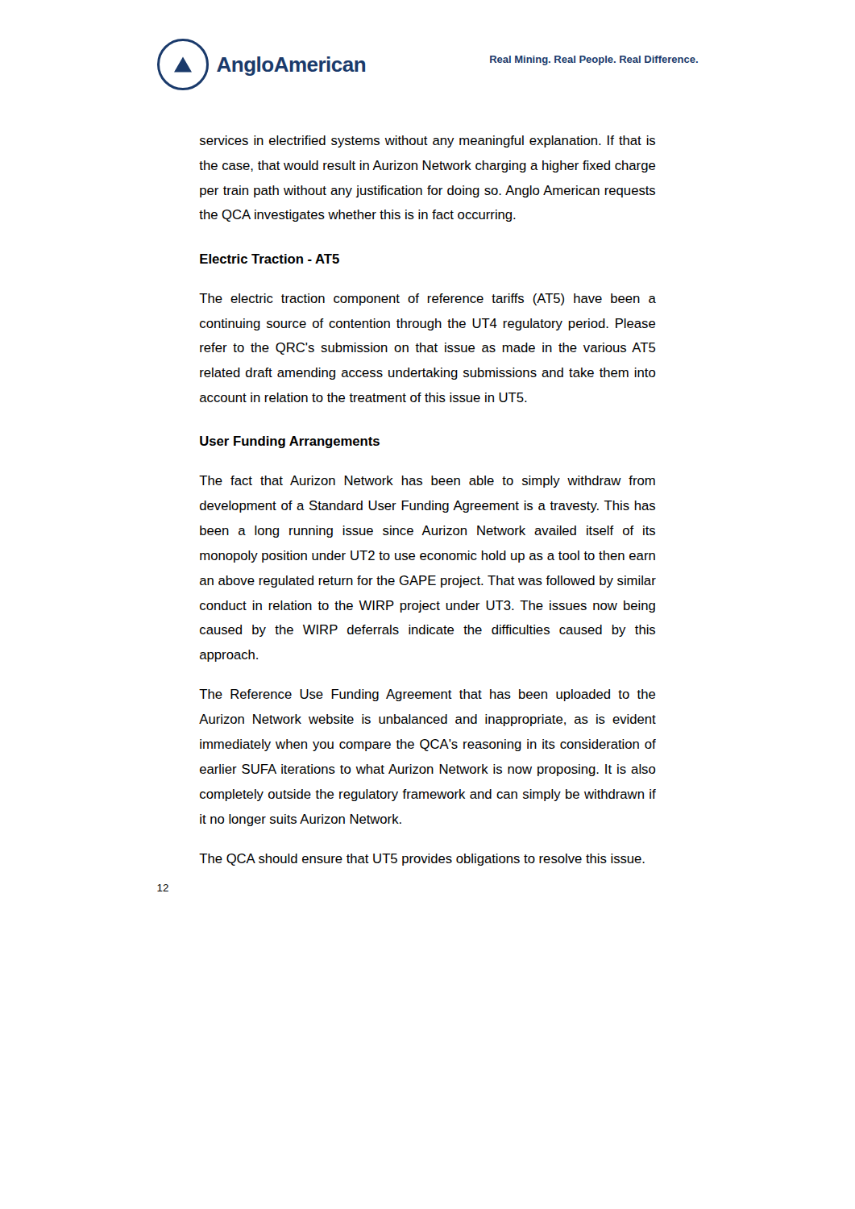AngloAmerican
Real Mining. Real People. Real Difference.
services in electrified systems without any meaningful explanation. If that is the case, that would result in Aurizon Network charging a higher fixed charge per train path without any justification for doing so. Anglo American requests the QCA investigates whether this is in fact occurring.
Electric Traction - AT5
The electric traction component of reference tariffs (AT5) have been a continuing source of contention through the UT4 regulatory period. Please refer to the QRC's submission on that issue as made in the various AT5 related draft amending access undertaking submissions and take them into account in relation to the treatment of this issue in UT5.
User Funding Arrangements
The fact that Aurizon Network has been able to simply withdraw from development of a Standard User Funding Agreement is a travesty. This has been a long running issue since Aurizon Network availed itself of its monopoly position under UT2 to use economic hold up as a tool to then earn an above regulated return for the GAPE project. That was followed by similar conduct in relation to the WIRP project under UT3. The issues now being caused by the WIRP deferrals indicate the difficulties caused by this approach.
The Reference Use Funding Agreement that has been uploaded to the Aurizon Network website is unbalanced and inappropriate, as is evident immediately when you compare the QCA's reasoning in its consideration of earlier SUFA iterations to what Aurizon Network is now proposing. It is also completely outside the regulatory framework and can simply be withdrawn if it no longer suits Aurizon Network.
The QCA should ensure that UT5 provides obligations to resolve this issue.
12